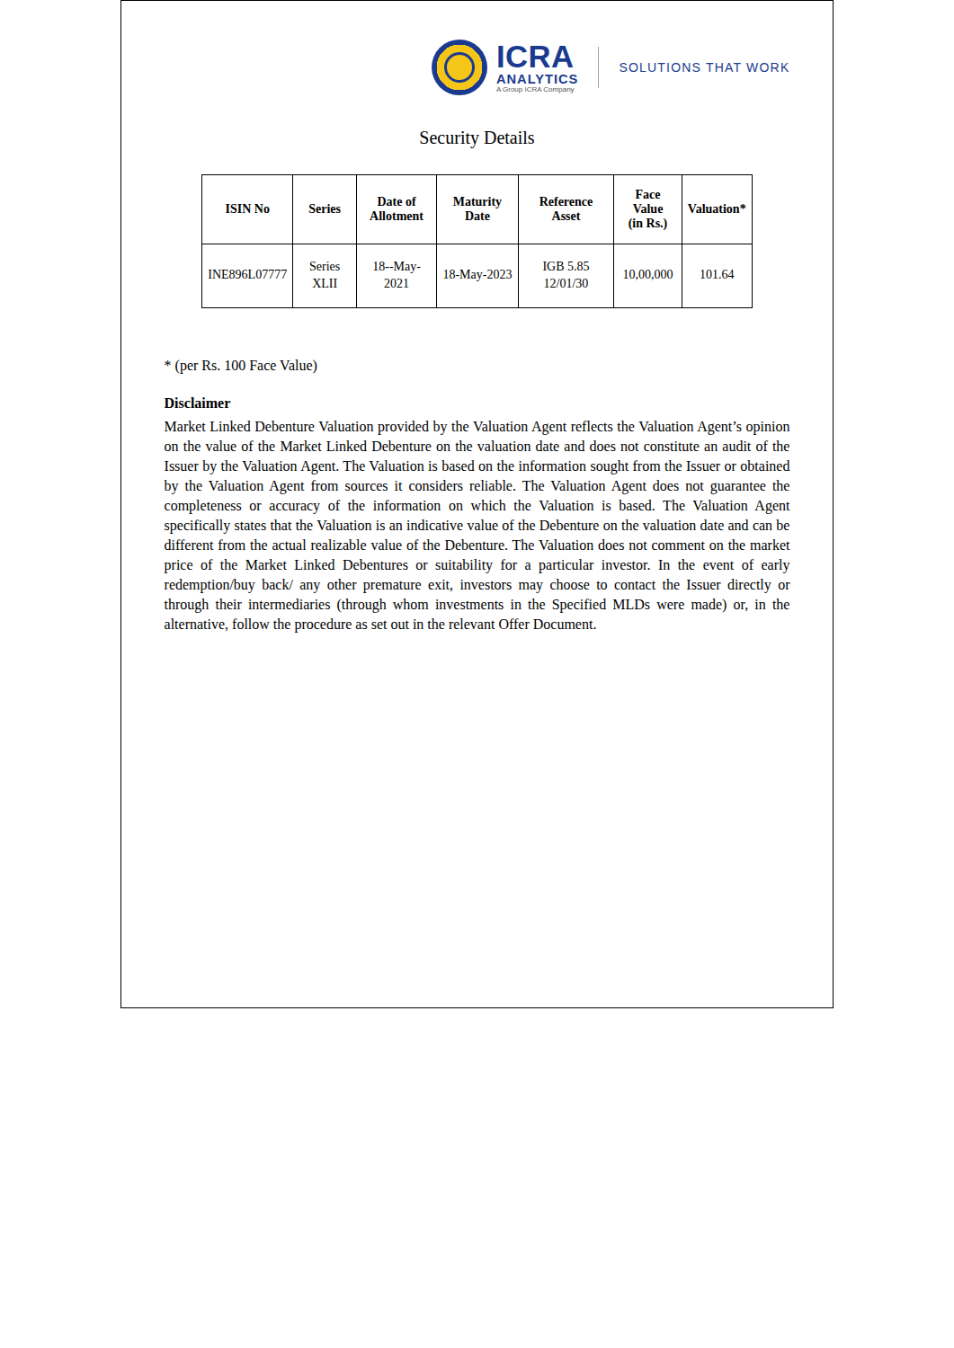ICRA ANALYTICS A Group ICRA Company
SOLUTIONS THAT WORK
Security Details
| ISIN No | Series | Date of Allotment | Maturity Date | Reference Asset | Face Value (in Rs.) | Valuation* |
| --- | --- | --- | --- | --- | --- | --- |
| INE896L07777 | Series XLII | 18--May-2021 | 18-May-2023 | IGB 5.85 12/01/30 | 10,00,000 | 101.64 |
* (per Rs. 100 Face Value)
Disclaimer
Market Linked Debenture Valuation provided by the Valuation Agent reflects the Valuation Agent’s opinion on the value of the Market Linked Debenture on the valuation date and does not constitute an audit of the Issuer by the Valuation Agent. The Valuation is based on the information sought from the Issuer or obtained by the Valuation Agent from sources it considers reliable. The Valuation Agent does not guarantee the completeness or accuracy of the information on which the Valuation is based. The Valuation Agent specifically states that the Valuation is an indicative value of the Debenture on the valuation date and can be different from the actual realizable value of the Debenture. The Valuation does not comment on the market price of the Market Linked Debentures or suitability for a particular investor. In the event of early redemption/buy back/ any other premature exit, investors may choose to contact the Issuer directly or through their intermediaries (through whom investments in the Specified MLDs were made) or, in the alternative, follow the procedure as set out in the relevant Offer Document.